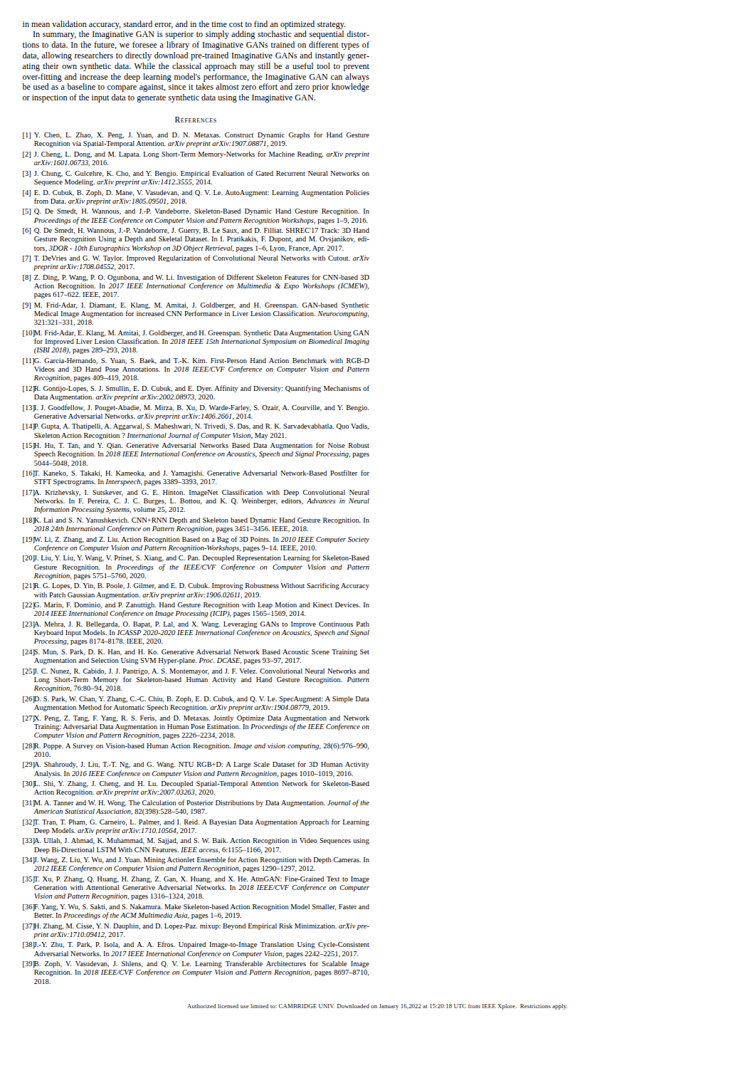in mean validation accuracy, standard error, and in the time cost to find an optimized strategy.
In summary, the Imaginative GAN is superior to simply adding stochastic and sequential distortions to data. In the future, we foresee a library of Imaginative GANs trained on different types of data, allowing researchers to directly download pre-trained Imaginative GANs and instantly generating their own synthetic data. While the classical approach may still be a useful tool to prevent over-fitting and increase the deep learning model's performance, the Imaginative GAN can always be used as a baseline to compare against, since it takes almost zero effort and zero prior knowledge or inspection of the input data to generate synthetic data using the Imaginative GAN.
References
[1] Y. Chen, L. Zhao, X. Peng, J. Yuan, and D. N. Metaxas. Construct Dynamic Graphs for Hand Gesture Recognition via Spatial-Temporal Attention. arXiv preprint arXiv:1907.08871, 2019.
[2] J. Cheng, L. Dong, and M. Lapata. Long Short-Term Memory-Networks for Machine Reading. arXiv preprint arXiv:1601.06733, 2016.
[3] J. Chung, C. Gulcehre, K. Cho, and Y. Bengio. Empirical Evaluation of Gated Recurrent Neural Networks on Sequence Modeling. arXiv preprint arXiv:1412.3555, 2014.
[4] E. D. Cubuk, B. Zoph, D. Mane, V. Vasudevan, and Q. V. Le. AutoAugment: Learning Augmentation Policies from Data. arXiv preprint arXiv:1805.09501, 2018.
[5] Q. De Smedt, H. Wannous, and J.-P. Vandeborre. Skeleton-Based Dynamic Hand Gesture Recognition. In Proceedings of the IEEE Conference on Computer Vision and Pattern Recognition Workshops, pages 1–9, 2016.
[6] Q. De Smedt, H. Wannous, J.-P. Vandeborre, J. Guerry, B. Le Saux, and D. Filliat. SHREC'17 Track: 3D Hand Gesture Recognition Using a Depth and Skeletal Dataset. In I. Pratikakis, F. Dupont, and M. Ovsjanikov, editors, 3DOR - 10th Eurographics Workshop on 3D Object Retrieval, pages 1–6, Lyon, France, Apr. 2017.
[7] T. DeVries and G. W. Taylor. Improved Regularization of Convolutional Neural Networks with Cutout. arXiv preprint arXiv:1708.04552, 2017.
[8] Z. Ding, P. Wang, P. O. Ogunbona, and W. Li. Investigation of Different Skeleton Features for CNN-based 3D Action Recognition. In 2017 IEEE International Conference on Multimedia & Expo Workshops (ICMEW), pages 617–622. IEEE, 2017.
[9] M. Frid-Adar, I. Diamant, E. Klang, M. Amitai, J. Goldberger, and H. Greenspan. GAN-based Synthetic Medical Image Augmentation for increased CNN Performance in Liver Lesion Classification. Neurocomputing, 321:321–331, 2018.
[10] M. Frid-Adar, E. Klang, M. Amitai, J. Goldberger, and H. Greenspan. Synthetic Data Augmentation Using GAN for Improved Liver Lesion Classification. In 2018 IEEE 15th International Symposium on Biomedical Imaging (ISBI 2018), pages 289–293, 2018.
[11] G. Garcia-Hernando, S. Yuan, S. Baek, and T.-K. Kim. First-Person Hand Action Benchmark with RGB-D Videos and 3D Hand Pose Annotations. In 2018 IEEE/CVF Conference on Computer Vision and Pattern Recognition, pages 409–419, 2018.
[12] R. Gontijo-Lopes, S. J. Smullin, E. D. Cubuk, and E. Dyer. Affinity and Diversity: Quantifying Mechanisms of Data Augmentation. arXiv preprint arXiv:2002.08973, 2020.
[13] I. J. Goodfellow, J. Pouget-Abadie, M. Mirza, B. Xu, D. Warde-Farley, S. Ozair, A. Courville, and Y. Bengio. Generative Adversarial Networks. arXiv preprint arXiv:1406.2661, 2014.
[14] P. Gupta, A. Thatipelli, A. Aggarwal, S. Maheshwari, N. Trivedi, S. Das, and R. K. Sarvadevabhatla. Quo Vadis, Skeleton Action Recognition ? International Journal of Computer Vision, May 2021.
[15] H. Hu, T. Tan, and Y. Qian. Generative Adversarial Networks Based Data Augmentation for Noise Robust Speech Recognition. In 2018 IEEE International Conference on Acoustics, Speech and Signal Processing, pages 5044–5048, 2018.
[16] T. Kaneko, S. Takaki, H. Kameoka, and J. Yamagishi. Generative Adversarial Network-Based Postfilter for STFT Spectrograms. In Interspeech, pages 3389–3393, 2017.
[17] A. Krizhevsky, I. Sutskever, and G. E. Hinton. ImageNet Classification with Deep Convolutional Neural Networks. In F. Pereira, C. J. C. Burges, L. Bottou, and K. Q. Weinberger, editors, Advances in Neural Information Processing Systems, volume 25, 2012.
[18] K. Lai and S. N. Yanushkevich. CNN+RNN Depth and Skeleton based Dynamic Hand Gesture Recognition. In 2018 24th International Conference on Pattern Recognition, pages 3451–3456. IEEE, 2018.
[19] W. Li, Z. Zhang, and Z. Liu. Action Recognition Based on a Bag of 3D Points. In 2010 IEEE Computer Society Conference on Computer Vision and Pattern Recognition-Workshops, pages 9–14. IEEE, 2010.
[20] J. Liu, Y. Liu, Y. Wang, V. Prinet, S. Xiang, and C. Pan. Decoupled Representation Learning for Skeleton-Based Gesture Recognition. In Proceedings of the IEEE/CVF Conference on Computer Vision and Pattern Recognition, pages 5751–5760, 2020.
[21] R. G. Lopes, D. Yin, B. Poole, J. Gilmer, and E. D. Cubuk. Improving Robustness Without Sacrificing Accuracy with Patch Gaussian Augmentation. arXiv preprint arXiv:1906.02611, 2019.
[22] G. Marin, F. Dominio, and P. Zanuttigh. Hand Gesture Recognition with Leap Motion and Kinect Devices. In 2014 IEEE International Conference on Image Processing (ICIP), pages 1565–1569, 2014.
[23] A. Mehra, J. R. Bellegarda, O. Bapat, P. Lal, and X. Wang. Leveraging GANs to Improve Continuous Path Keyboard Input Models. In ICASSP 2020-2020 IEEE International Conference on Acoustics, Speech and Signal Processing, pages 8174–8178. IEEE, 2020.
[24] S. Mun, S. Park, D. K. Han, and H. Ko. Generative Adversarial Network Based Acoustic Scene Training Set Augmentation and Selection Using SVM Hyper-plane. Proc. DCASE, pages 93–97, 2017.
[25] J. C. Nunez, R. Cabido, J. J. Pantrigo, A. S. Montemayor, and J. F. Velez. Convolutional Neural Networks and Long Short-Term Memory for Skeleton-based Human Activity and Hand Gesture Recognition. Pattern Recognition, 76:80–94, 2018.
[26] D. S. Park, W. Chan, Y. Zhang, C.-C. Chiu, B. Zoph, E. D. Cubuk, and Q. V. Le. SpecAugment: A Simple Data Augmentation Method for Automatic Speech Recognition. arXiv preprint arXiv:1904.08779, 2019.
[27] X. Peng, Z. Tang, F. Yang, R. S. Feris, and D. Metaxas. Jointly Optimize Data Augmentation and Network Training: Adversarial Data Augmentation in Human Pose Estimation. In Proceedings of the IEEE Conference on Computer Vision and Pattern Recognition, pages 2226–2234, 2018.
[28] R. Poppe. A Survey on Vision-based Human Action Recognition. Image and vision computing, 28(6):976–990, 2010.
[29] A. Shahroudy, J. Liu, T.-T. Ng, and G. Wang. NTU RGB+D: A Large Scale Dataset for 3D Human Activity Analysis. In 2016 IEEE Conference on Computer Vision and Pattern Recognition, pages 1010–1019, 2016.
[30] L. Shi, Y. Zhang, J. Cheng, and H. Lu. Decoupled Spatial-Temporal Attention Network for Skeleton-Based Action Recognition. arXiv preprint arXiv:2007.03263, 2020.
[31] M. A. Tanner and W. H. Wong. The Calculation of Posterior Distributions by Data Augmentation. Journal of the American Statistical Association, 82(398):528–540, 1987.
[32] T. Tran, T. Pham, G. Carneiro, L. Palmer, and I. Reid. A Bayesian Data Augmentation Approach for Learning Deep Models. arXiv preprint arXiv:1710.10564, 2017.
[33] A. Ullah, J. Ahmad, K. Muhammad, M. Sajjad, and S. W. Baik. Action Recognition in Video Sequences using Deep Bi-Directional LSTM With CNN Features. IEEE access, 6:1155–1166, 2017.
[34] J. Wang, Z. Liu, Y. Wu, and J. Yuan. Mining Actionlet Ensemble for Action Recognition with Depth Cameras. In 2012 IEEE Conference on Computer Vision and Pattern Recognition, pages 1290–1297, 2012.
[35] T. Xu, P. Zhang, Q. Huang, H. Zhang, Z. Gan, X. Huang, and X. He. AttnGAN: Fine-Grained Text to Image Generation with Attentional Generative Adversarial Networks. In 2018 IEEE/CVF Conference on Computer Vision and Pattern Recognition, pages 1316–1324, 2018.
[36] F. Yang, Y. Wu, S. Sakti, and S. Nakamura. Make Skeleton-based Action Recognition Model Smaller, Faster and Better. In Proceedings of the ACM Multimedia Asia, pages 1–6, 2019.
[37] H. Zhang, M. Cisse, Y. N. Dauphin, and D. Lopez-Paz. mixup: Beyond Empirical Risk Minimization. arXiv preprint arXiv:1710.09412, 2017.
[38] J.-Y. Zhu, T. Park, P. Isola, and A. A. Efros. Unpaired Image-to-Image Translation Using Cycle-Consistent Adversarial Networks. In 2017 IEEE International Conference on Computer Vision, pages 2242–2251, 2017.
[39] B. Zoph, V. Vasudevan, J. Shlens, and Q. V. Le. Learning Transferable Architectures for Scalable Image Recognition. In 2018 IEEE/CVF Conference on Computer Vision and Pattern Recognition, pages 8697–8710, 2018.
Authorized licensed use limited to: CAMBRIDGE UNIV. Downloaded on January 16,2022 at 15:20:18 UTC from IEEE Xplore. Restrictions apply.